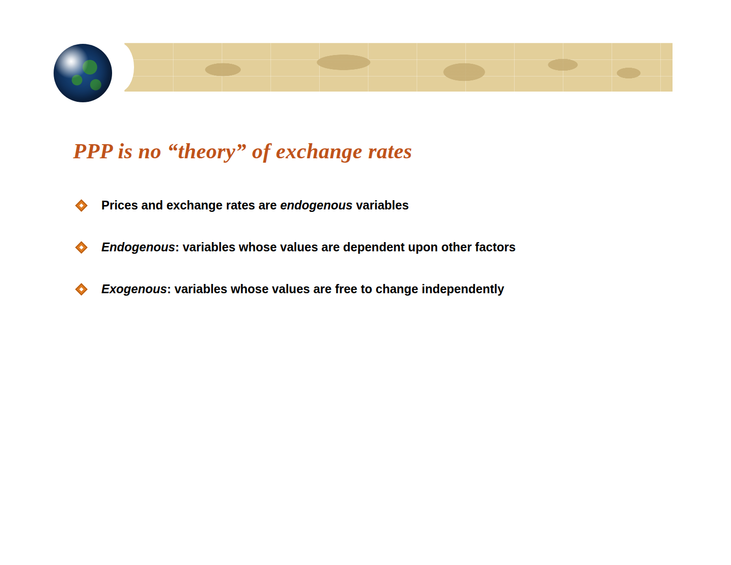PPP is no “theory” of exchange rates
Prices and exchange rates are endogenous variables
Endogenous: variables whose values are dependent upon other factors
Exogenous: variables whose values are free to change independently